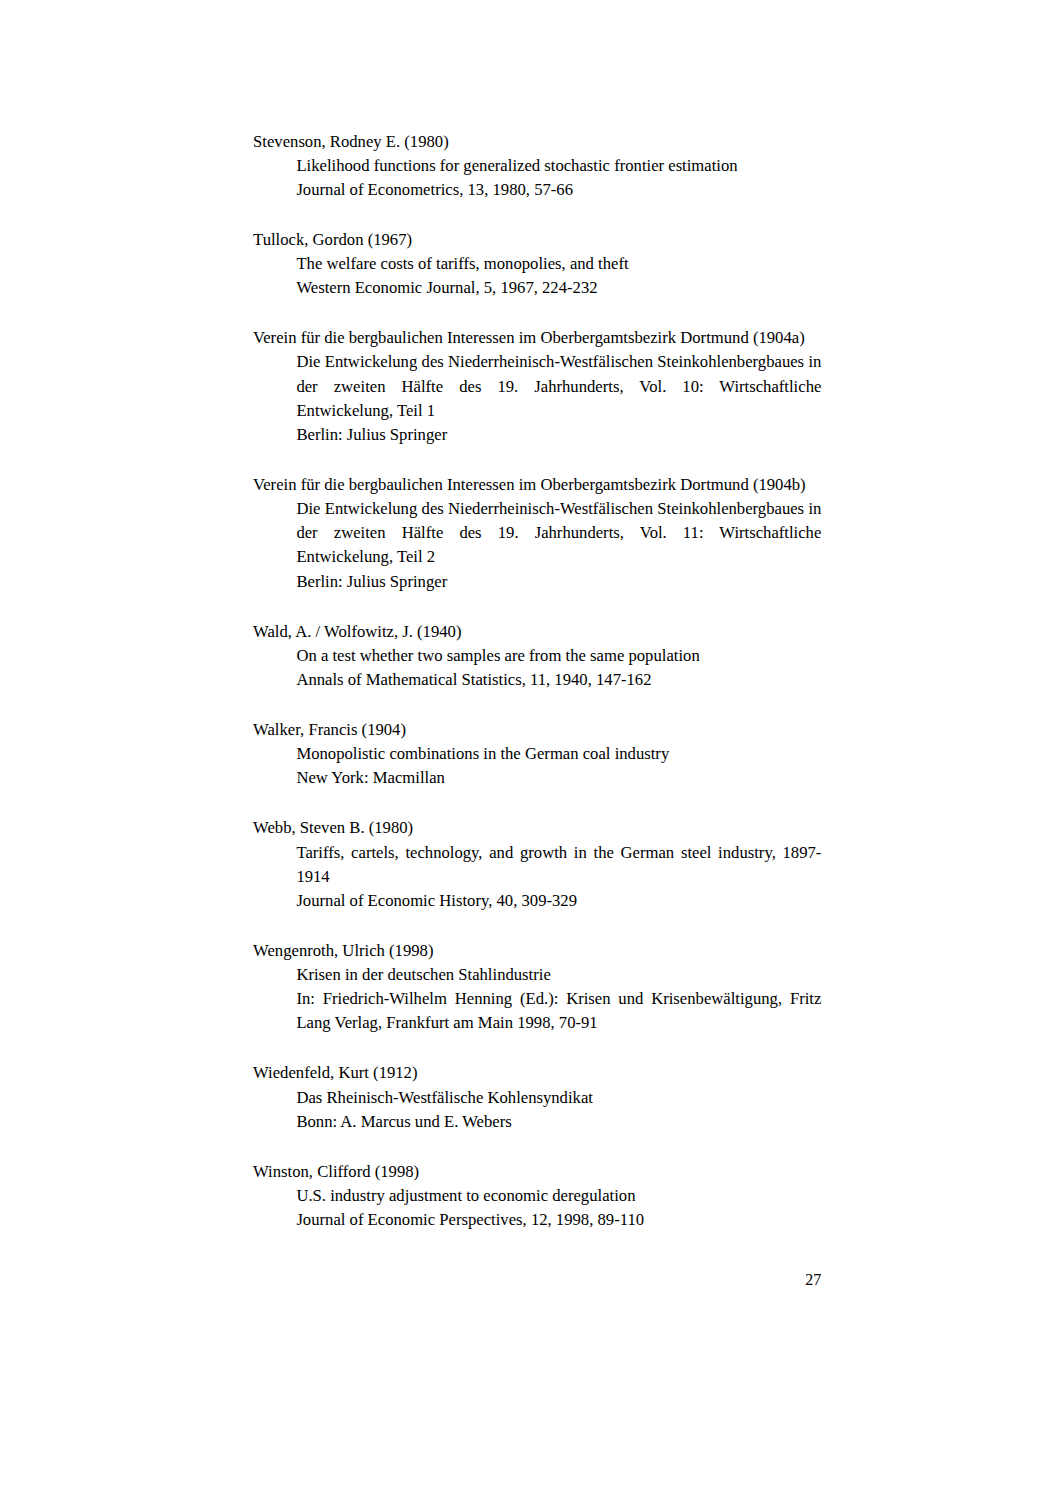Stevenson, Rodney E. (1980)
Likelihood functions for generalized stochastic frontier estimation
Journal of Econometrics, 13, 1980, 57-66
Tullock, Gordon (1967)
The welfare costs of tariffs, monopolies, and theft
Western Economic Journal, 5, 1967, 224-232
Verein für die bergbaulichen Interessen im Oberbergamtsbezirk Dortmund (1904a)
Die Entwickelung des Niederrheinisch-Westfälischen Steinkohlenbergbaues in der zweiten Hälfte des 19. Jahrhunderts, Vol. 10: Wirtschaftliche Entwickelung, Teil 1
Berlin: Julius Springer
Verein für die bergbaulichen Interessen im Oberbergamtsbezirk Dortmund (1904b)
Die Entwickelung des Niederrheinisch-Westfälischen Steinkohlenbergbaues in der zweiten Hälfte des 19. Jahrhunderts, Vol. 11: Wirtschaftliche Entwickelung, Teil 2
Berlin: Julius Springer
Wald, A. / Wolfowitz, J. (1940)
On a test whether two samples are from the same population
Annals of Mathematical Statistics, 11, 1940, 147-162
Walker, Francis (1904)
Monopolistic combinations in the German coal industry
New York: Macmillan
Webb, Steven B. (1980)
Tariffs, cartels, technology, and growth in the German steel industry, 1897-1914
Journal of Economic History, 40, 309-329
Wengenroth, Ulrich (1998)
Krisen in der deutschen Stahlindustrie
In: Friedrich-Wilhelm Henning (Ed.): Krisen und Krisenbewältigung, Fritz Lang Verlag, Frankfurt am Main 1998, 70-91
Wiedenfeld, Kurt (1912)
Das Rheinisch-Westfälische Kohlensyndikat
Bonn: A. Marcus und E. Webers
Winston, Clifford (1998)
U.S. industry adjustment to economic deregulation
Journal of Economic Perspectives, 12, 1998, 89-110
27